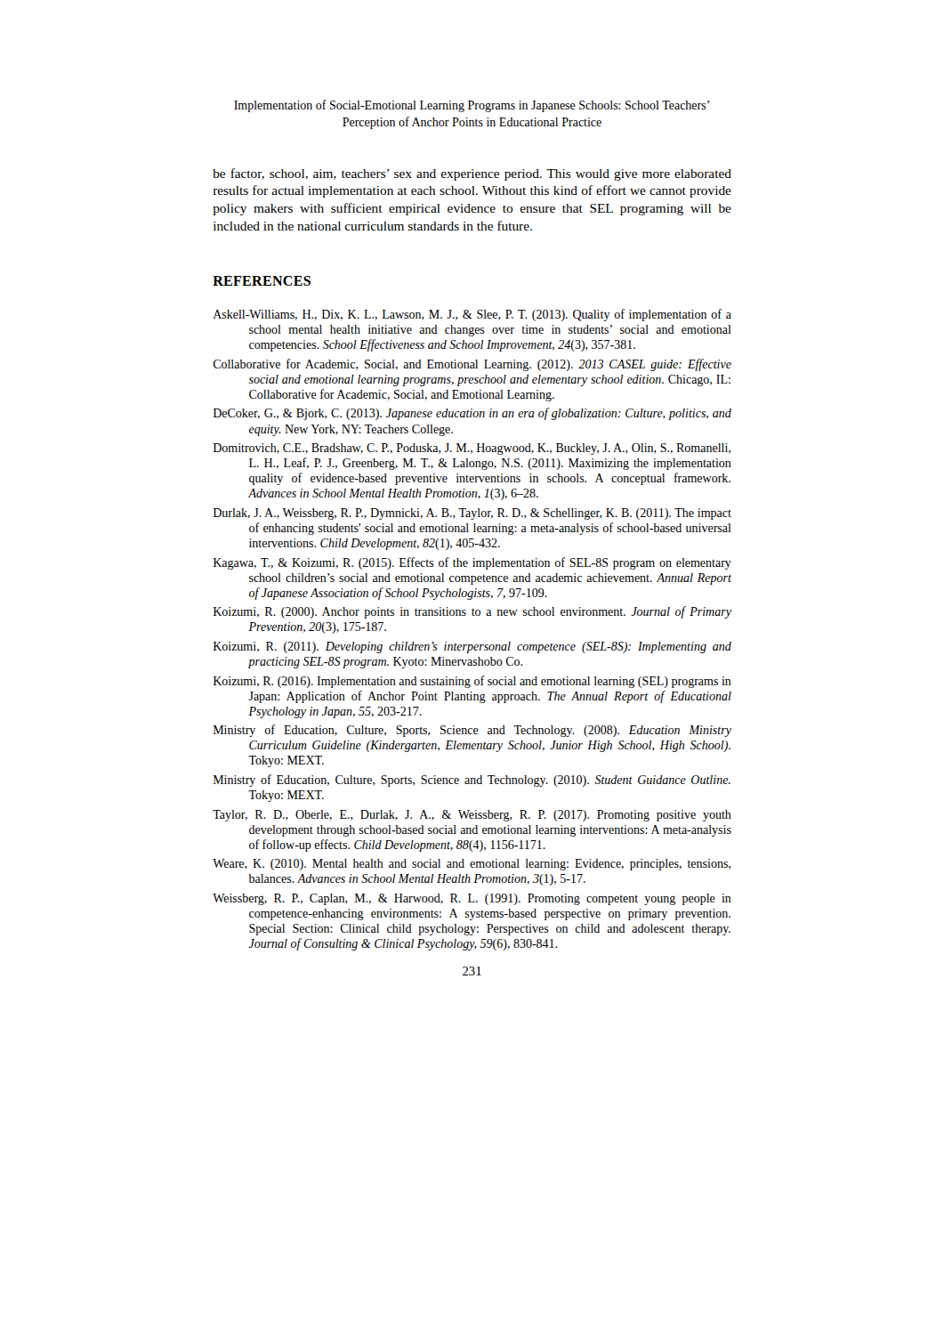Implementation of Social-Emotional Learning Programs in Japanese Schools: School Teachers’ Perception of Anchor Points in Educational Practice
be factor, school, aim, teachers’ sex and experience period. This would give more elaborated results for actual implementation at each school. Without this kind of effort we cannot provide policy makers with sufficient empirical evidence to ensure that SEL programing will be included in the national curriculum standards in the future.
REFERENCES
Askell-Williams, H., Dix, K. L., Lawson, M. J., & Slee, P. T. (2013). Quality of implementation of a school mental health initiative and changes over time in students’ social and emotional competencies. School Effectiveness and School Improvement, 24(3), 357-381.
Collaborative for Academic, Social, and Emotional Learning. (2012). 2013 CASEL guide: Effective social and emotional learning programs, preschool and elementary school edition. Chicago, IL: Collaborative for Academic, Social, and Emotional Learning.
DeCoker, G., & Bjork, C. (2013). Japanese education in an era of globalization: Culture, politics, and equity. New York, NY: Teachers College.
Domitrovich, C.E., Bradshaw, C. P., Poduska, J. M., Hoagwood, K., Buckley, J. A., Olin, S., Romanelli, L. H., Leaf, P. J., Greenberg, M. T., & Lalongo, N.S. (2011). Maximizing the implementation quality of evidence-based preventive interventions in schools. A conceptual framework. Advances in School Mental Health Promotion, 1(3), 6–28.
Durlak, J. A., Weissberg, R. P., Dymnicki, A. B., Taylor, R. D., & Schellinger, K. B. (2011). The impact of enhancing students' social and emotional learning: a meta-analysis of school-based universal interventions. Child Development, 82(1), 405-432.
Kagawa, T., & Koizumi, R. (2015). Effects of the implementation of SEL-8S program on elementary school children’s social and emotional competence and academic achievement. Annual Report of Japanese Association of School Psychologists, 7, 97-109.
Koizumi, R. (2000). Anchor points in transitions to a new school environment. Journal of Primary Prevention, 20(3), 175-187.
Koizumi, R. (2011). Developing children’s interpersonal competence (SEL-8S): Implementing and practicing SEL-8S program. Kyoto: Minervashobo Co.
Koizumi, R. (2016). Implementation and sustaining of social and emotional learning (SEL) programs in Japan: Application of Anchor Point Planting approach. The Annual Report of Educational Psychology in Japan, 55, 203-217.
Ministry of Education, Culture, Sports, Science and Technology. (2008). Education Ministry Curriculum Guideline (Kindergarten, Elementary School, Junior High School, High School). Tokyo: MEXT.
Ministry of Education, Culture, Sports, Science and Technology. (2010). Student Guidance Outline. Tokyo: MEXT.
Taylor, R. D., Oberle, E., Durlak, J. A., & Weissberg, R. P. (2017). Promoting positive youth development through school-based social and emotional learning interventions: A meta-analysis of follow-up effects. Child Development, 88(4), 1156-1171.
Weare, K. (2010). Mental health and social and emotional learning: Evidence, principles, tensions, balances. Advances in School Mental Health Promotion, 3(1), 5-17.
Weissberg, R. P., Caplan, M., & Harwood, R. L. (1991). Promoting competent young people in competence-enhancing environments: A systems-based perspective on primary prevention. Special Section: Clinical child psychology: Perspectives on child and adolescent therapy. Journal of Consulting & Clinical Psychology, 59(6), 830-841.
231